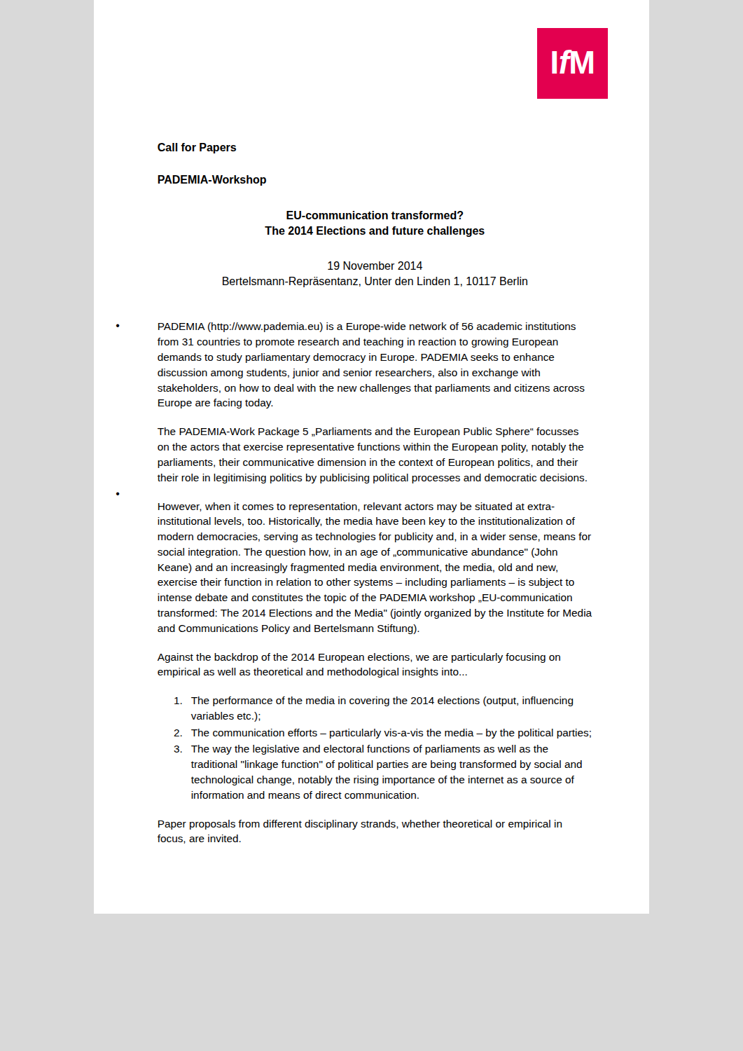If M
Call for Papers
PADEMIA-Workshop
EU-communication transformed?
The 2014 Elections and future challenges
19 November 2014
Bertelsmann-Repräsentanz, Unter den Linden 1, 10117 Berlin
• •
PADEMIA (http://www.pademia.eu) is a Europe-wide network of 56 academic institutions from 31 countries to promote research and teaching in reaction to growing European demands to study parliamentary democracy in Europe. PADEMIA seeks to enhance discussion among students, junior and senior researchers, also in exchange with stakeholders, on how to deal with the new challenges that parliaments and citizens across Europe are facing today.
The PADEMIA-Work Package 5 „Parliaments and the European Public Sphere“ focusses on the actors that exercise representative functions within the European polity, notably the parliaments, their communicative dimension in the context of European politics, and their their role in legitimising politics by publicising political processes and democratic decisions.
However, when it comes to representation, relevant actors may be situated at extra-institutional levels, too. Historically, the media have been key to the institutionalization of modern democracies, serving as technologies for publicity and, in a wider sense, means for social integration. The question how, in an age of „communicative abundance" (John Keane) and an increasingly fragmented media environment, the media, old and new, exercise their function in relation to other systems – including parliaments – is subject to intense debate and constitutes the topic of the PADEMIA workshop „EU-communication transformed: The 2014 Elections and the Media" (jointly organized by the Institute for Media and Communications Policy and Bertelsmann Stiftung).
Against the backdrop of the 2014 European elections, we are particularly focusing on empirical as well as theoretical and methodological insights into...
The performance of the media in covering the 2014 elections (output, influencing variables etc.);
The communication efforts – particularly vis-a-vis the media – by the political parties;
The way the legislative and electoral functions of parliaments as well as the traditional "linkage function" of political parties are being transformed by social and technological change, notably the rising importance of the internet as a source of information and means of direct communication.
Paper proposals from different disciplinary strands, whether theoretical or empirical in focus, are invited.